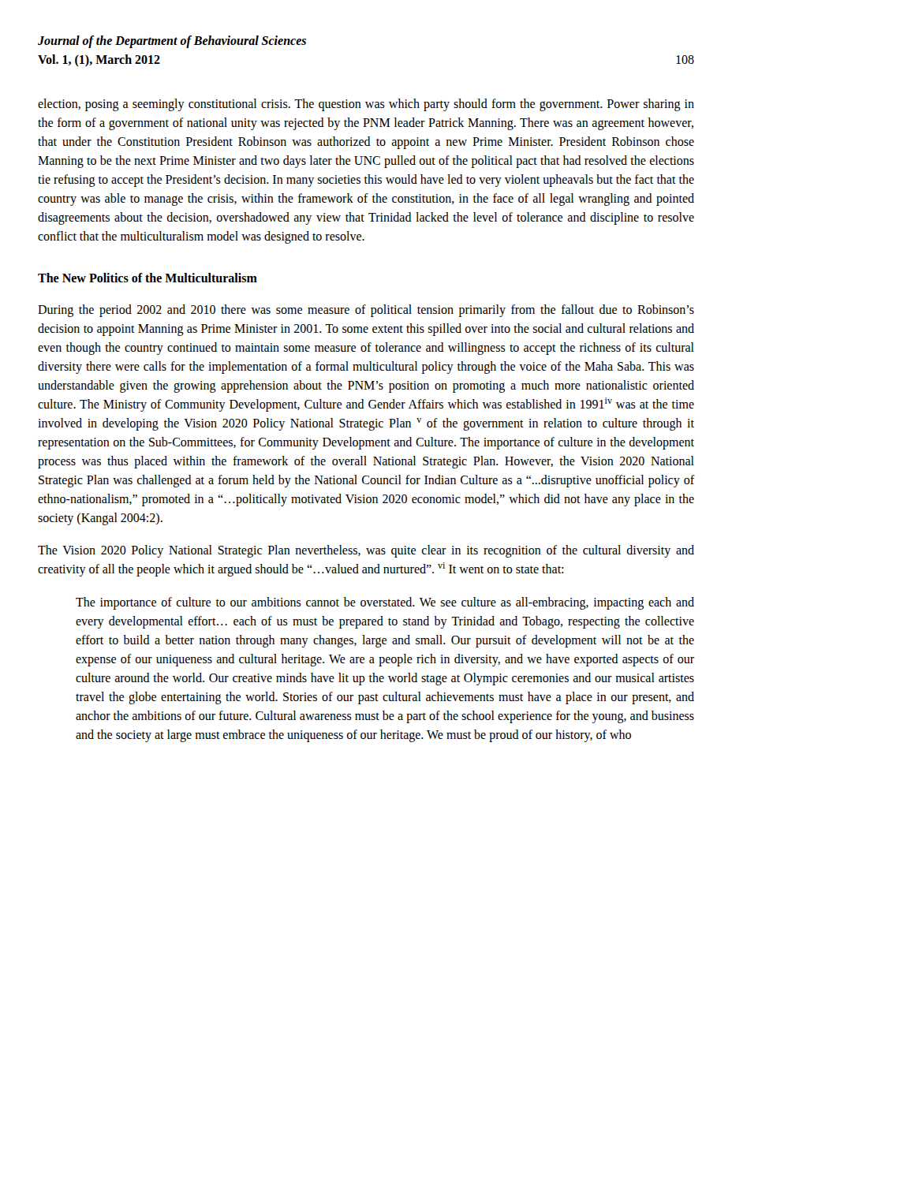Journal of the Department of Behavioural Sciences
Vol. 1, (1), March 2012108
election, posing a seemingly constitutional crisis. The question was which party should form the government. Power sharing in the form of a government of national unity was rejected by the PNM leader Patrick Manning. There was an agreement however, that under the Constitution President Robinson was authorized to appoint a new Prime Minister. President Robinson chose Manning to be the next Prime Minister and two days later the UNC pulled out of the political pact that had resolved the elections tie refusing to accept the President’s decision. In many societies this would have led to very violent upheavals but the fact that the country was able to manage the crisis, within the framework of the constitution, in the face of all legal wrangling and pointed disagreements about the decision, overshadowed any view that Trinidad lacked the level of tolerance and discipline to resolve conflict that the multiculturalism model was designed to resolve.
The New Politics of the Multiculturalism
During the period 2002 and 2010 there was some measure of political tension primarily from the fallout due to Robinson’s decision to appoint Manning as Prime Minister in 2001. To some extent this spilled over into the social and cultural relations and even though the country continued to maintain some measure of tolerance and willingness to accept the richness of its cultural diversity there were calls for the implementation of a formal multicultural policy through the voice of the Maha Saba. This was understandable given the growing apprehension about the PNM’s position on promoting a much more nationalistic oriented culture. The Ministry of Community Development, Culture and Gender Affairs which was established in 1991iv was at the time involved in developing the Vision 2020 Policy National Strategic Plan v of the government in relation to culture through it representation on the Sub-Committees, for Community Development and Culture. The importance of culture in the development process was thus placed within the framework of the overall National Strategic Plan. However, the Vision 2020 National Strategic Plan was challenged at a forum held by the National Council for Indian Culture as a “...disruptive unofficial policy of ethno-nationalism,” promoted in a “…politically motivated Vision 2020 economic model,” which did not have any place in the society (Kangal 2004:2).
The Vision 2020 Policy National Strategic Plan nevertheless, was quite clear in its recognition of the cultural diversity and creativity of all the people which it argued should be “…valued and nurtured”. vi It went on to state that:
The importance of culture to our ambitions cannot be overstated. We see culture as all-embracing, impacting each and every developmental effort… each of us must be prepared to stand by Trinidad and Tobago, respecting the collective effort to build a better nation through many changes, large and small. Our pursuit of development will not be at the expense of our uniqueness and cultural heritage. We are a people rich in diversity, and we have exported aspects of our culture around the world. Our creative minds have lit up the world stage at Olympic ceremonies and our musical artistes travel the globe entertaining the world. Stories of our past cultural achievements must have a place in our present, and anchor the ambitions of our future. Cultural awareness must be a part of the school experience for the young, and business and the society at large must embrace the uniqueness of our heritage. We must be proud of our history, of who